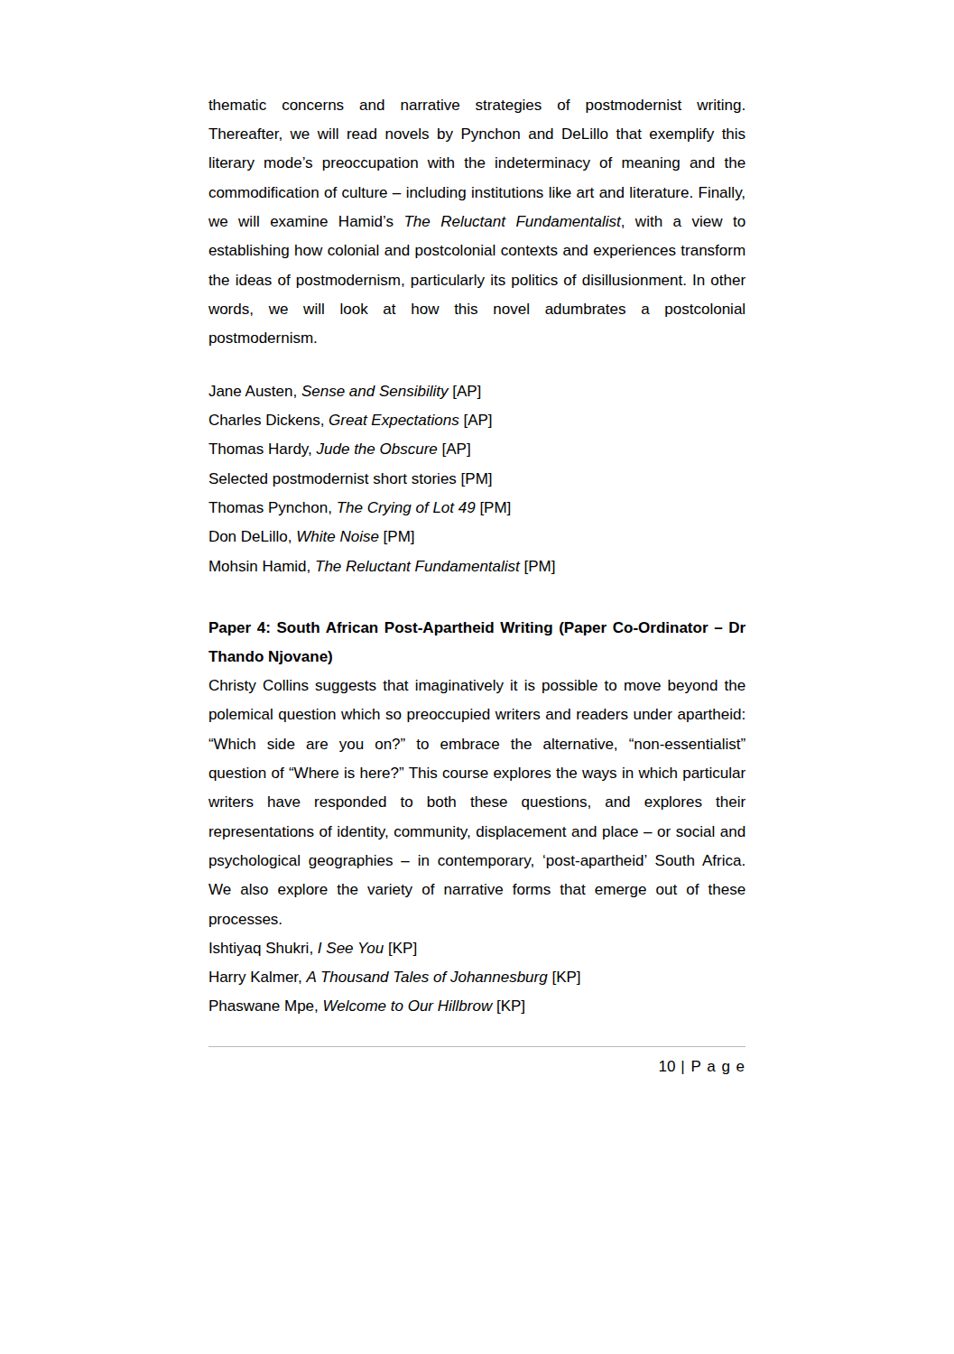thematic concerns and narrative strategies of postmodernist writing. Thereafter, we will read novels by Pynchon and DeLillo that exemplify this literary mode’s preoccupation with the indeterminacy of meaning and the commodification of culture – including institutions like art and literature. Finally, we will examine Hamid’s The Reluctant Fundamentalist, with a view to establishing how colonial and postcolonial contexts and experiences transform the ideas of postmodernism, particularly its politics of disillusionment. In other words, we will look at how this novel adumbrates a postcolonial postmodernism.
Jane Austen, Sense and Sensibility [AP]
Charles Dickens, Great Expectations [AP]
Thomas Hardy, Jude the Obscure [AP]
Selected postmodernist short stories [PM]
Thomas Pynchon, The Crying of Lot 49 [PM]
Don DeLillo, White Noise [PM]
Mohsin Hamid, The Reluctant Fundamentalist [PM]
Paper 4: South African Post-Apartheid Writing (Paper Co-Ordinator – Dr Thando Njovane)
Christy Collins suggests that imaginatively it is possible to move beyond the polemical question which so preoccupied writers and readers under apartheid: “Which side are you on?” to embrace the alternative, “non-essentialist” question of “Where is here?” This course explores the ways in which particular writers have responded to both these questions, and explores their representations of identity, community, displacement and place – or social and psychological geographies – in contemporary, ‘post-apartheid’ South Africa. We also explore the variety of narrative forms that emerge out of these processes.
Ishtiyaq Shukri, I See You [KP]
Harry Kalmer, A Thousand Tales of Johannesburg [KP]
Phaswane Mpe, Welcome to Our Hillbrow [KP]
10 | P a g e